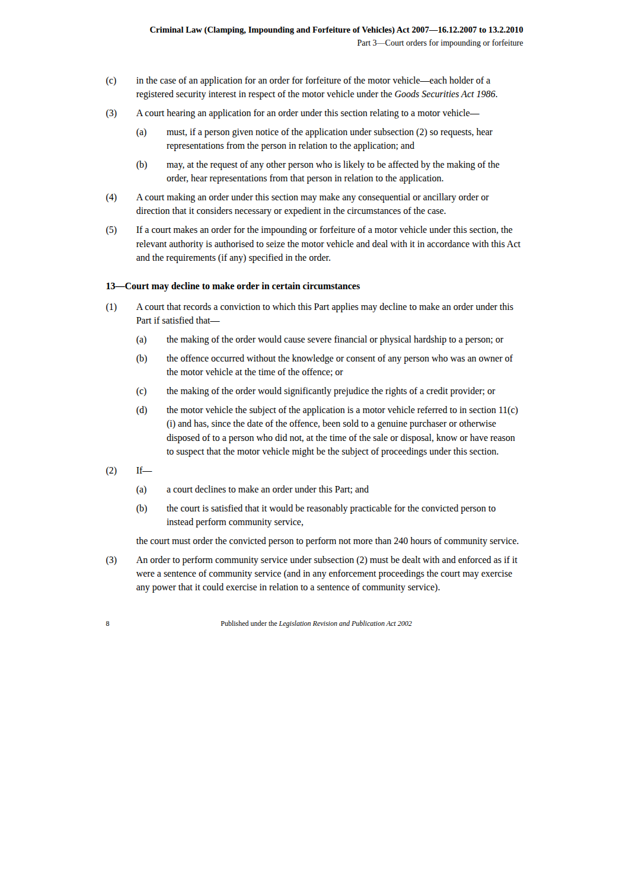Criminal Law (Clamping, Impounding and Forfeiture of Vehicles) Act 2007—16.12.2007 to 13.2.2010
Part 3—Court orders for impounding or forfeiture
(c) in the case of an application for an order for forfeiture of the motor vehicle—each holder of a registered security interest in respect of the motor vehicle under the Goods Securities Act 1986.
(3) A court hearing an application for an order under this section relating to a motor vehicle—
(a) must, if a person given notice of the application under subsection (2) so requests, hear representations from the person in relation to the application; and
(b) may, at the request of any other person who is likely to be affected by the making of the order, hear representations from that person in relation to the application.
(4) A court making an order under this section may make any consequential or ancillary order or direction that it considers necessary or expedient in the circumstances of the case.
(5) If a court makes an order for the impounding or forfeiture of a motor vehicle under this section, the relevant authority is authorised to seize the motor vehicle and deal with it in accordance with this Act and the requirements (if any) specified in the order.
13—Court may decline to make order in certain circumstances
(1) A court that records a conviction to which this Part applies may decline to make an order under this Part if satisfied that—
(a) the making of the order would cause severe financial or physical hardship to a person; or
(b) the offence occurred without the knowledge or consent of any person who was an owner of the motor vehicle at the time of the offence; or
(c) the making of the order would significantly prejudice the rights of a credit provider; or
(d) the motor vehicle the subject of the application is a motor vehicle referred to in section 11(c)(i) and has, since the date of the offence, been sold to a genuine purchaser or otherwise disposed of to a person who did not, at the time of the sale or disposal, know or have reason to suspect that the motor vehicle might be the subject of proceedings under this section.
(2) If—
(a) a court declines to make an order under this Part; and
(b) the court is satisfied that it would be reasonably practicable for the convicted person to instead perform community service,
the court must order the convicted person to perform not more than 240 hours of community service.
(3) An order to perform community service under subsection (2) must be dealt with and enforced as if it were a sentence of community service (and in any enforcement proceedings the court may exercise any power that it could exercise in relation to a sentence of community service).
8 Published under the Legislation Revision and Publication Act 2002